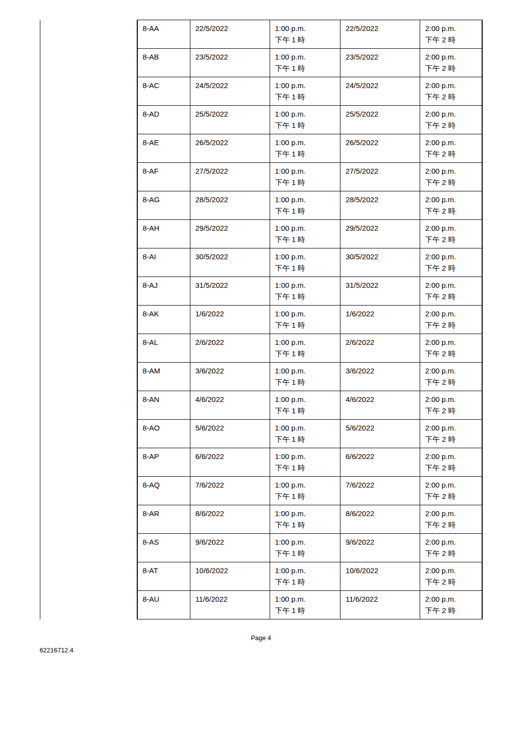| | 8-AA | 22/5/2022 | 1:00 p.m. 下午 1 時 | 22/5/2022 | 2:00 p.m. 下午 2 時 |
| 8-AB | 23/5/2022 | 1:00 p.m. 下午 1 時 | 23/5/2022 | 2:00 p.m. 下午 2 時 |
| 8-AC | 24/5/2022 | 1:00 p.m. 下午 1 時 | 24/5/2022 | 2:00 p.m. 下午 2 時 |
| 8-AD | 25/5/2022 | 1:00 p.m. 下午 1 時 | 25/5/2022 | 2:00 p.m. 下午 2 時 |
| 8-AE | 26/5/2022 | 1:00 p.m. 下午 1 時 | 26/5/2022 | 2:00 p.m. 下午 2 時 |
| 8-AF | 27/5/2022 | 1:00 p.m. 下午 1 時 | 27/5/2022 | 2:00 p.m. 下午 2 時 |
| 8-AG | 28/5/2022 | 1:00 p.m. 下午 1 時 | 28/5/2022 | 2:00 p.m. 下午 2 時 |
| 8-AH | 29/5/2022 | 1:00 p.m. 下午 1 時 | 29/5/2022 | 2:00 p.m. 下午 2 時 |
| 8-AI | 30/5/2022 | 1:00 p.m. 下午 1 時 | 30/5/2022 | 2:00 p.m. 下午 2 時 |
| 8-AJ | 31/5/2022 | 1:00 p.m. 下午 1 時 | 31/5/2022 | 2:00 p.m. 下午 2 時 |
| 8-AK | 1/6/2022 | 1:00 p.m. 下午 1 時 | 1/6/2022 | 2:00 p.m. 下午 2 時 |
| 8-AL | 2/6/2022 | 1:00 p.m. 下午 1 時 | 2/6/2022 | 2:00 p.m. 下午 2 時 |
| 8-AM | 3/6/2022 | 1:00 p.m. 下午 1 時 | 3/6/2022 | 2:00 p.m. 下午 2 時 |
| 8-AN | 4/6/2022 | 1:00 p.m. 下午 1 時 | 4/6/2022 | 2:00 p.m. 下午 2 時 |
| 8-AO | 5/6/2022 | 1:00 p.m. 下午 1 時 | 5/6/2022 | 2:00 p.m. 下午 2 時 |
| 8-AP | 6/6/2022 | 1:00 p.m. 下午 1 時 | 6/6/2022 | 2:00 p.m. 下午 2 時 |
| 8-AQ | 7/6/2022 | 1:00 p.m. 下午 1 時 | 7/6/2022 | 2:00 p.m. 下午 2 時 |
| 8-AR | 8/6/2022 | 1:00 p.m. 下午 1 時 | 8/6/2022 | 2:00 p.m. 下午 2 時 |
| 8-AS | 9/6/2022 | 1:00 p.m. 下午 1 時 | 9/6/2022 | 2:00 p.m. 下午 2 時 |
| 8-AT | 10/6/2022 | 1:00 p.m. 下午 1 時 | 10/6/2022 | 2:00 p.m. 下午 2 時 |
| 8-AU | 11/6/2022 | 1:00 p.m. 下午 1 時 | 11/6/2022 | 2:00 p.m. 下午 2 時 |
Page 4
62216712.4